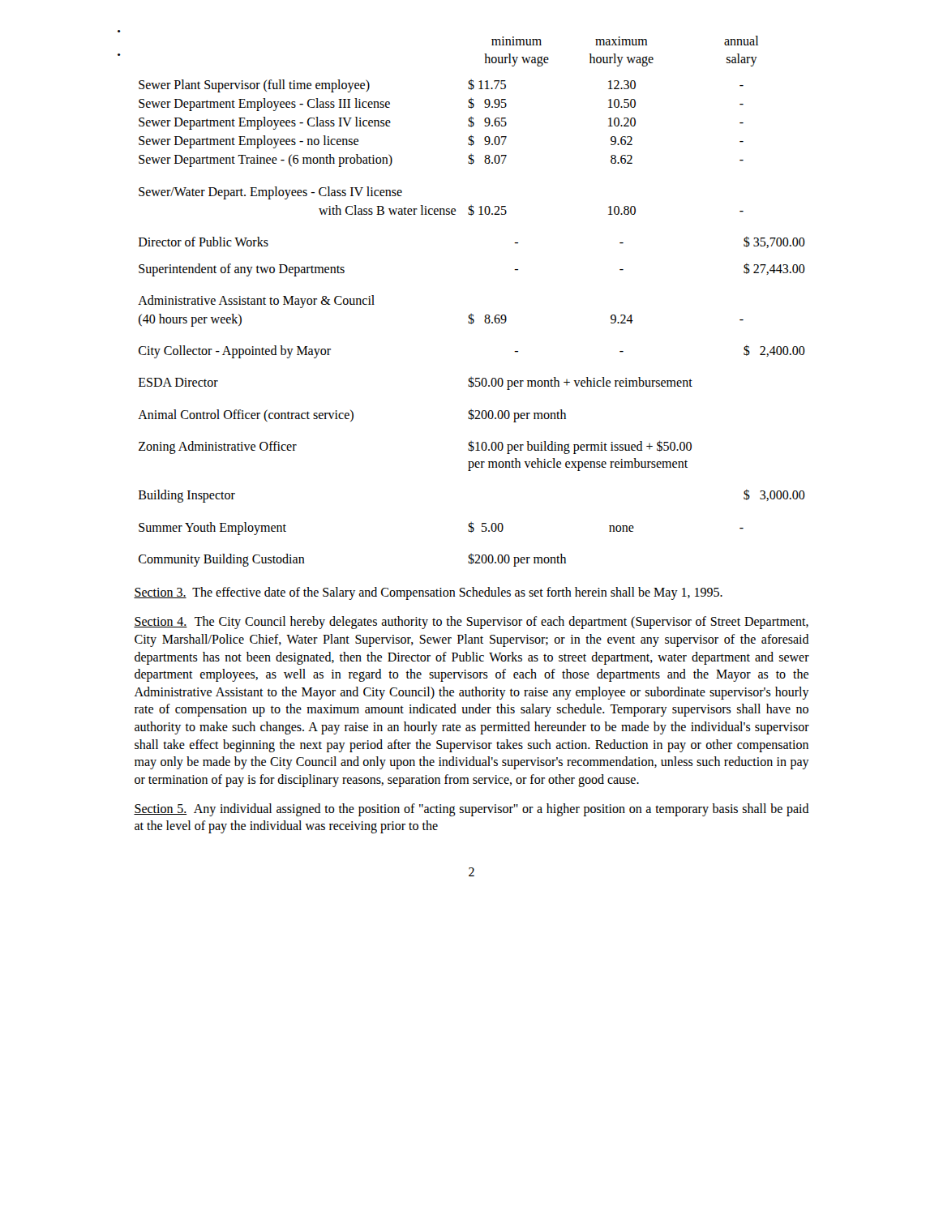•
•
| | minimum hourly wage | maximum hourly wage | annual salary |
| --- | --- | --- | --- |
| Sewer Plant Supervisor (full time employee) | $ 11.75 | 12.30 | - |
| Sewer Department Employees - Class III license | $ 9.95 | 10.50 | - |
| Sewer Department Employees - Class IV license | $ 9.65 | 10.20 | - |
| Sewer Department Employees - no license | $ 9.07 | 9.62 | - |
| Sewer Department Trainee - (6 month probation) | $ 8.07 | 8.62 | - |
| Sewer/Water Depart. Employees - Class IV license | | | |
| with Class B water license | $ 10.25 | 10.80 | - |
| Director of Public Works | - | - | $ 35,700.00 |
| Superintendent of any two Departments | - | - | $ 27,443.00 |
| Administrative Assistant to Mayor & Council | | | |
| (40 hours per week) | $ 8.69 | 9.24 | - |
| City Collector - Appointed by Mayor | - | - | $ 2,400.00 |
| ESDA Director | $50.00 per month + vehicle reimbursement |
| Animal Control Officer (contract service) | $200.00 per month |
| Zoning Administrative Officer | $10.00 per building permit issued + $50.00 per month vehicle expense reimbursement |
| Building Inspector | | | $ 3,000.00 |
| Summer Youth Employment | $ 5.00 | none | - |
| Community Building Custodian | $200.00 per month |
Section 3. The effective date of the Salary and Compensation Schedules as set forth herein shall be May 1, 1995.
Section 4. The City Council hereby delegates authority to the Supervisor of each department (Supervisor of Street Department, City Marshall/Police Chief, Water Plant Supervisor, Sewer Plant Supervisor; or in the event any supervisor of the aforesaid departments has not been designated, then the Director of Public Works as to street department, water department and sewer department employees, as well as in regard to the supervisors of each of those departments and the Mayor as to the Administrative Assistant to the Mayor and City Council) the authority to raise any employee or subordinate supervisor's hourly rate of compensation up to the maximum amount indicated under this salary schedule. Temporary supervisors shall have no authority to make such changes. A pay raise in an hourly rate as permitted hereunder to be made by the individual's supervisor shall take effect beginning the next pay period after the Supervisor takes such action. Reduction in pay or other compensation may only be made by the City Council and only upon the individual's supervisor's recommendation, unless such reduction in pay or termination of pay is for disciplinary reasons, separation from service, or for other good cause.
Section 5. Any individual assigned to the position of "acting supervisor" or a higher position on a temporary basis shall be paid at the level of pay the individual was receiving prior to the
2